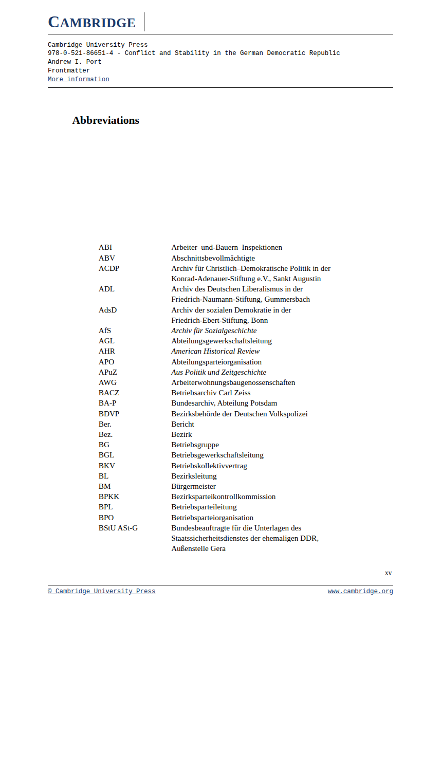CAMBRIDGE
Cambridge University Press
978-0-521-86651-4 - Conflict and Stability in the German Democratic Republic
Andrew I. Port
Frontmatter
More information
Abbreviations
| ABI | Arbeiter–und-Bauern–Inspektionen |
| ABV | Abschnittsbevollmächtigte |
| ACDP | Archiv für Christlich–Demokratische Politik in der |
| | Konrad-Adenauer-Stiftung e.V., Sankt Augustin |
| ADL | Archiv des Deutschen Liberalismus in der |
| | Friedrich-Naumann-Stiftung, Gummersbach |
| AdsD | Archiv der sozialen Demokratie in der |
| | Friedrich-Ebert-Stiftung, Bonn |
| AfS | Archiv für Sozialgeschichte |
| AGL | Abteilungsgewerkschaftsleitung |
| AHR | American Historical Review |
| APO | Abteilungsparteiorganisation |
| APuZ | Aus Politik und Zeitgeschichte |
| AWG | Arbeiterwohnungsbaugenossenschaften |
| BACZ | Betriebsarchiv Carl Zeiss |
| BA-P | Bundesarchiv, Abteilung Potsdam |
| BDVP | Bezirksbehörde der Deutschen Volkspolizei |
| Ber. | Bericht |
| Bez. | Bezirk |
| BG | Betriebsgruppe |
| BGL | Betriebsgewerkschaftsleitung |
| BKV | Betriebskollektivvertrag |
| BL | Bezirksleitung |
| BM | Bürgermeister |
| BPKK | Bezirksparteikontrollkommission |
| BPL | Betriebsparteileitung |
| BPO | Betriebsparteiorganisation |
| BStU ASt-G | Bundesbeauftragte für die Unterlagen des |
| | Staatssicherheitsdienstes der ehemaligen DDR, |
| | Außenstelle Gera |
xv
© Cambridge University Press www.cambridge.org